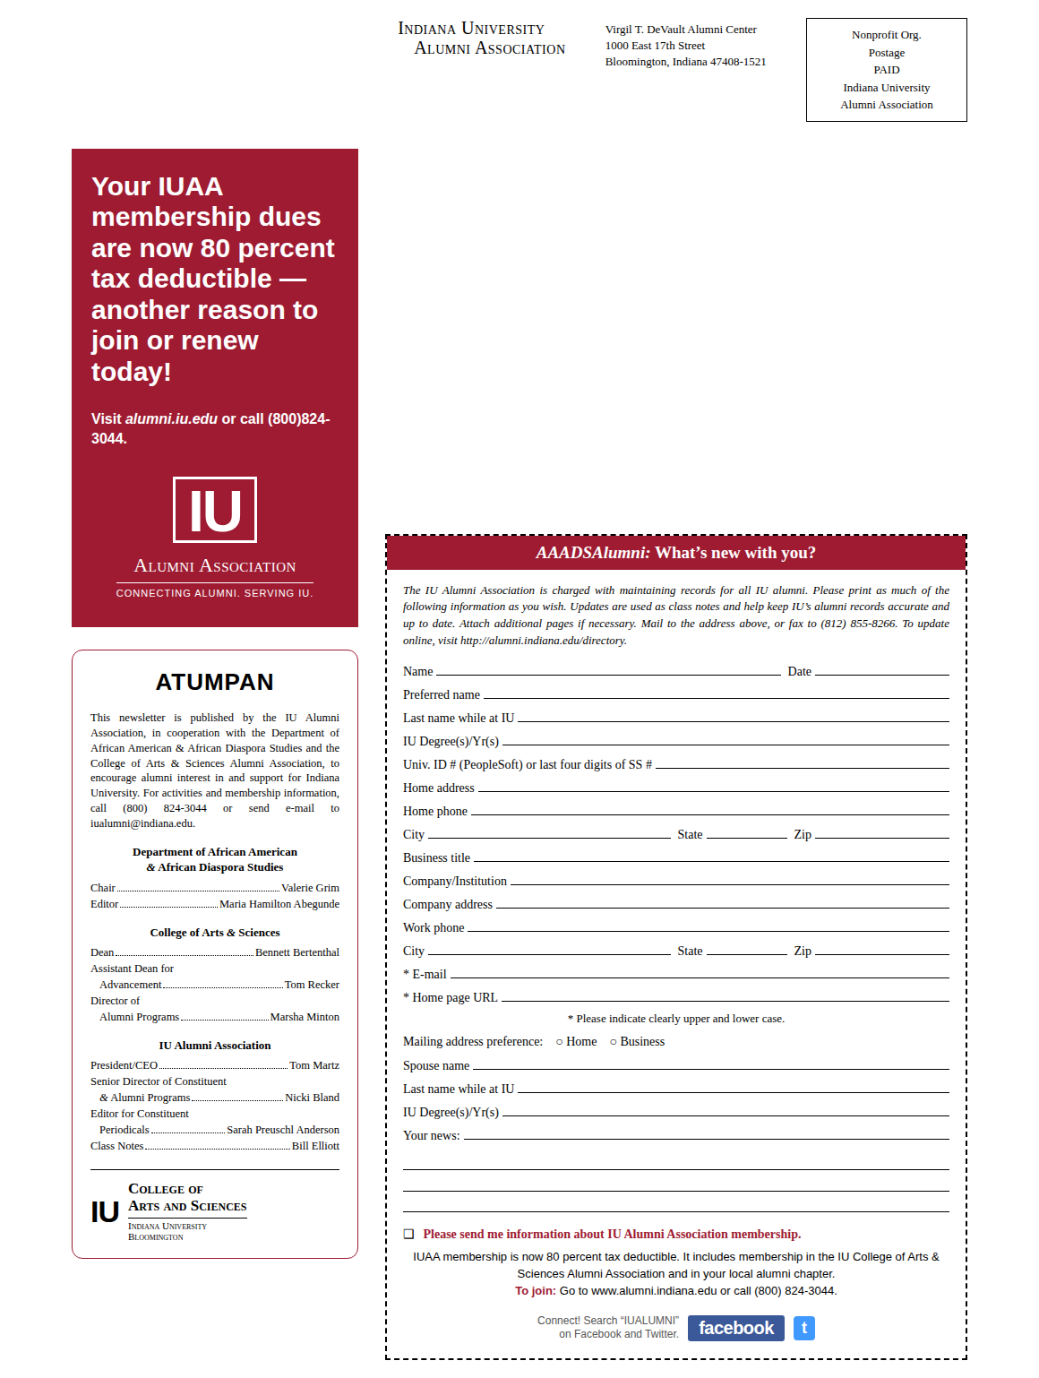Indiana University
Alumni Association
Virgil T. DeVault Alumni Center
1000 East 17th Street
Bloomington, Indiana 47408-1521
Nonprofit Org.
Postage
PAID
Indiana University
Alumni Association
Your IUAA membership dues are now 80 percent tax deductible — another reason to join or renew today!
Visit alumni.iu.edu or call (800)824-3044.
IU
Alumni Association
CONNECTING ALUMNI. SERVING IU.
ATUMPAN
This newsletter is published by the IU Alumni Association, in cooperation with the Department of African American & African Diaspora Studies and the College of Arts & Sciences Alumni Association, to encourage alumni interest in and support for Indiana University. For activities and membership information, call (800) 824-3044 or send e-mail to iualumni@indiana.edu.
Department of African American
& African Diaspora Studies
Chair Valerie Grim
Editor Maria Hamilton Abegunde
College of Arts & Sciences
Dean Bennett Bertenthal
Assistant Dean for
Advancement Tom Recker
Director of
Alumni Programs Marsha Minton
IU Alumni Association
President/CEO Tom Martz
Senior Director of Constituent
& Alumni Programs Nicki Bland
Editor for Constituent
Periodicals Sarah Preuschl Anderson
Class Notes Bill Elliott
IU
College of
Arts and Sciences
Indiana University
Bloomington
AAADSAlumni: What’s new with you?
The IU Alumni Association is charged with maintaining records for all IU alumni. Please print as much of the following information as you wish. Updates are used as class notes and help keep IU’s alumni records accurate and up to date. Attach additional pages if necessary. Mail to the address above, or fax to (812) 855-8266. To update online, visit http://alumni.indiana.edu/directory.
Name Date
Preferred name
Last name while at IU
IU Degree(s)/Yr(s)
Univ. ID # (PeopleSoft) or last four digits of SS #
Home address
Home phone
City State Zip
Business title
Company/Institution
Company address
Work phone
City State Zip
* E-mail
* Home page URL
* Please indicate clearly upper and lower case.
Mailing address preference: ○ Home ○ Business
Spouse name
Last name while at IU
IU Degree(s)/Yr(s)
Your news:
❑ Please send me information about IU Alumni Association membership.
IUAA membership is now 80 percent tax deductible. It includes membership in the IU College of Arts & Sciences Alumni Association and in your local alumni chapter.
To join: Go to www.alumni.indiana.edu or call (800) 824-3044.
Connect! Search “IUALUMNI”
on Facebook and Twitter.
facebook
t